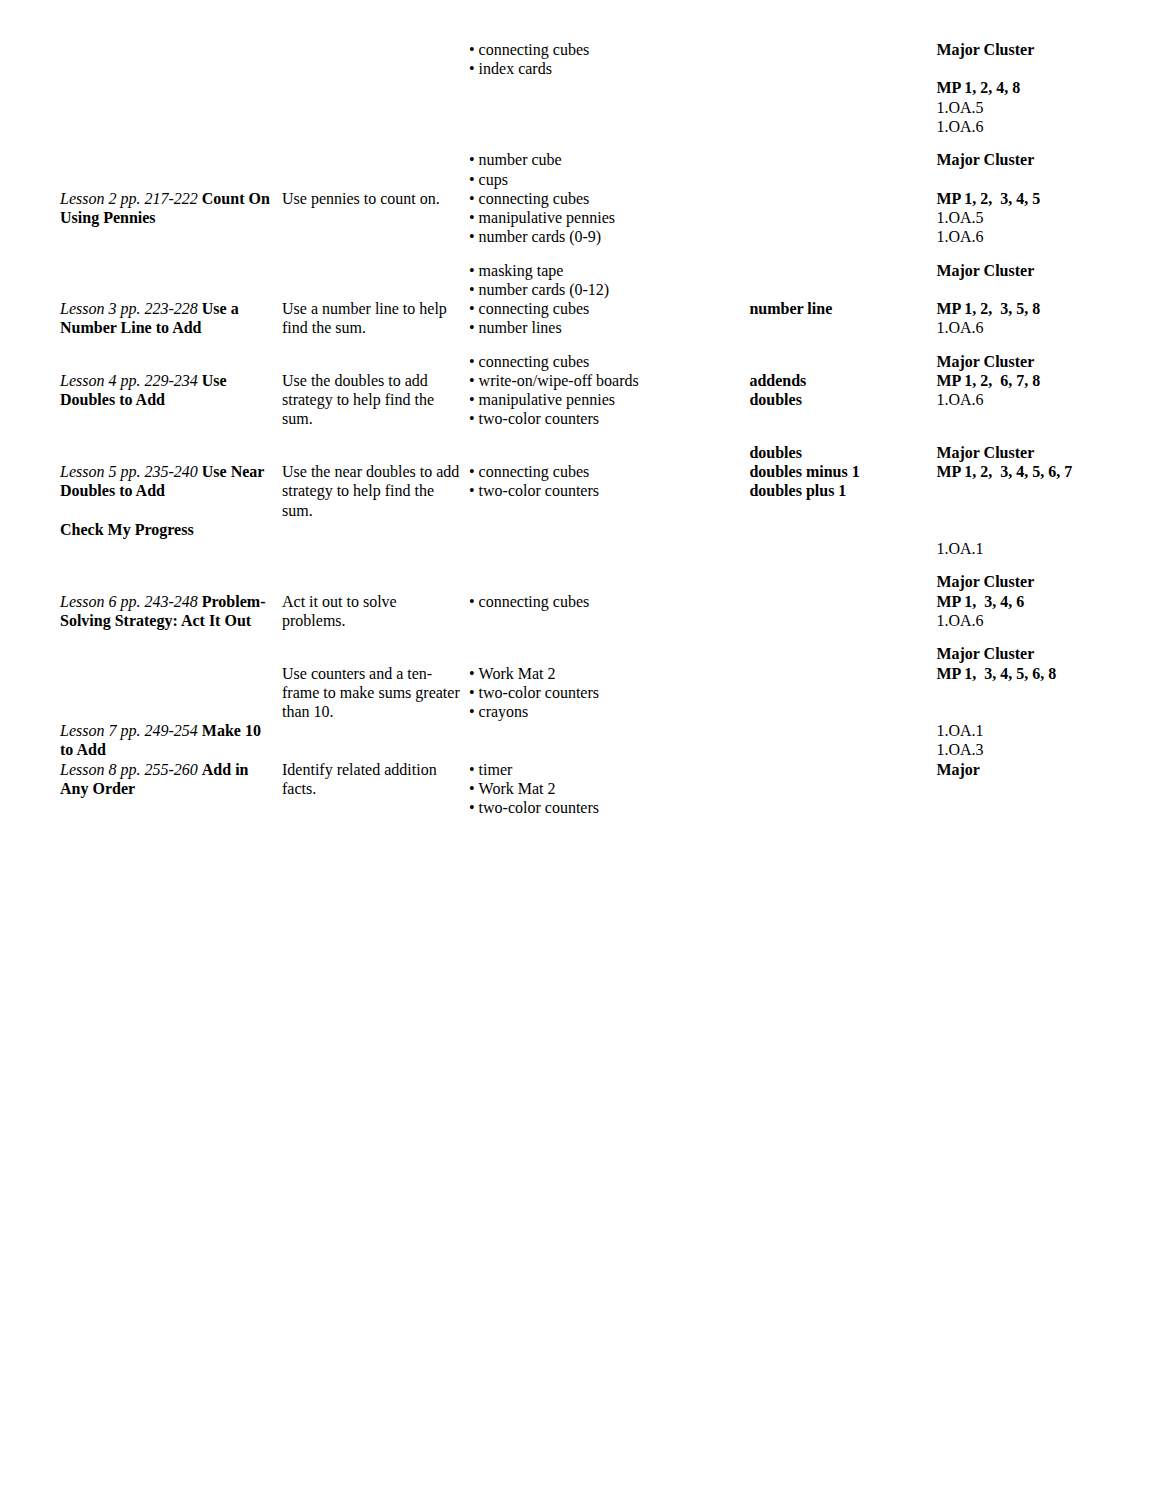| | | connecting cubes index cards | | Major Cluster |
| | MP 1, 2, 4, 8 1.OA.5 1.OA.6 |
| | | number cube cups | | Major Cluster |
| Lesson 2 pp. 217-222 Count On Using Pennies | Use pennies to count on. | connecting cubes manipulative pennies number cards (0-9) | | MP 1, 2, 3, 4, 5 1.OA.5 1.OA.6 |
| | | masking tape number cards (0-12) | | Major Cluster |
| Lesson 3 pp. 223-228 Use a Number Line to Add | Use a number line to help find the sum. | connecting cubes number lines | number line | MP 1, 2, 3, 5, 8 1.OA.6 |
| | | connecting cubes | | Major Cluster |
| Lesson 4 pp. 229-234 Use Doubles to Add | Use the doubles to add strategy to help find the sum. | write-on/wipe-off boards manipulative pennies two-color counters | addends doubles | MP 1, 2, 6, 7, 8 1.OA.6 |
| | | | doubles | Major Cluster |
| Lesson 5 pp. 235-240 Use Near Doubles to Add | Use the near doubles to add strategy to help find the sum. | connecting cubes two-color counters | doubles minus 1 doubles plus 1 | MP 1, 2, 3, 4, 5, 6, 7 |
| Check My Progress | | | | |
| | 1.OA.1 |
| | | | | Major Cluster |
| Lesson 6 pp. 243-248 Problem-Solving Strategy: Act It Out | Act it out to solve problems. | connecting cubes | | MP 1, 3, 4, 6 1.OA.6 |
| | | | | Major Cluster |
| | Use counters and a ten-frame to make sums greater than 10. | Work Mat 2 two-color counters crayons | | MP 1, 3, 4, 5, 6, 8 |
| Lesson 7 pp. 249-254 Make 10 to Add | | | | 1.OA.1 1.OA.3 |
| Lesson 8 pp. 255-260 Add in Any Order | Identify related addition facts. | timer Work Mat 2 two-color counters | | Major |